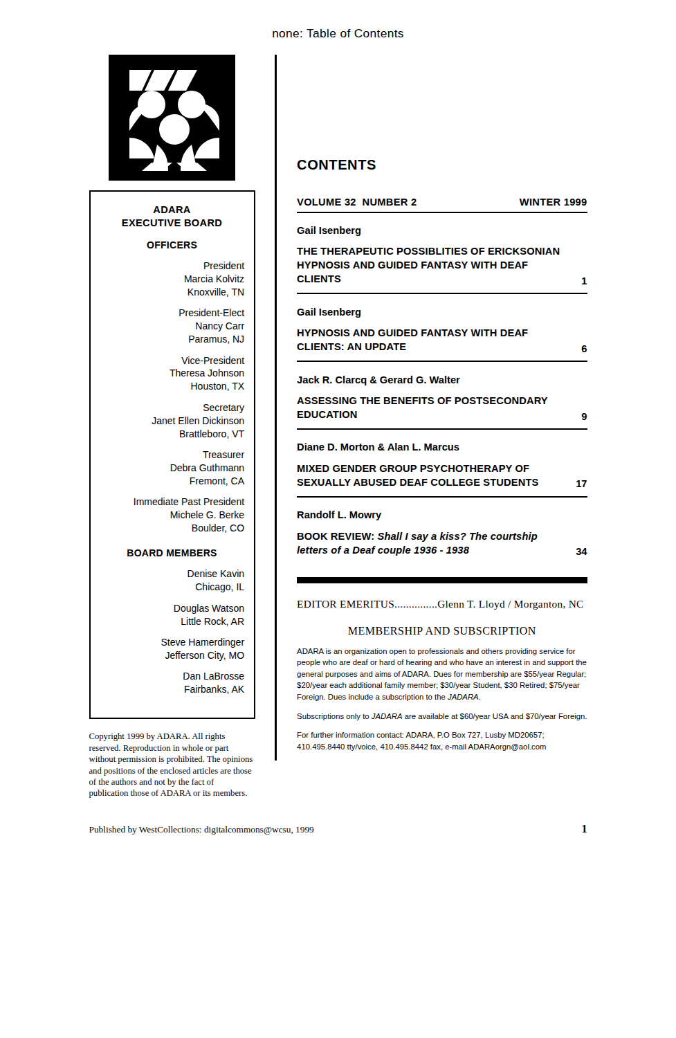none: Table of Contents
ADARA
EXECUTIVE BOARD
OFFICERS
President
Marcia Kolvitz
Knoxville, TN
President-Elect
Nancy Carr
Paramus, NJ
Vice-President
Theresa Johnson
Houston, TX
Secretary
Janet Ellen Dickinson
Brattleboro, VT
Treasurer
Debra Guthmann
Fremont, CA
Immediate Past President
Michele G. Berke
Boulder, CO
BOARD MEMBERS
Denise Kavin
Chicago, IL
Douglas Watson
Little Rock, AR
Steve Hamerdinger
Jefferson City, MO
Dan LaBrosse
Fairbanks, AK
Copyright 1999 by ADARA. All rights reserved. Reproduction in whole or part without permission is prohibited. The opinions and positions of the enclosed articles are those of the authors and not by the fact of publication those of ADARA or its members.
CONTENTS
VOLUME 32 NUMBER 2 WINTER 1999
Gail Isenberg
THE THERAPEUTIC POSSIBLITIES OF ERICKSONIAN HYPNOSIS AND GUIDED FANTASY WITH DEAF CLIENTS
1
Gail Isenberg
HYPNOSIS AND GUIDED FANTASY WITH DEAF CLIENTS: AN UPDATE
6
Jack R. Clarcq & Gerard G. Walter
ASSESSING THE BENEFITS OF POSTSECONDARY EDUCATION
9
Diane D. Morton & Alan L. Marcus
MIXED GENDER GROUP PSYCHOTHERAPY OF SEXUALLY ABUSED DEAF COLLEGE STUDENTS
17
Randolf L. Mowry
BOOK REVIEW: Shall I say a kiss? The courtship letters of a Deaf couple 1936 - 1938
34
EDITOR EMERITUS...............Glenn T. Lloyd / Morganton, NC
MEMBERSHIP AND SUBSCRIPTION
ADARA is an organization open to professionals and others providing service for people who are deaf or hard of hearing and who have an interest in and support the general purposes and aims of ADARA. Dues for membership are $55/year Regular; $20/year each additional family member; $30/year Student, $30 Retired; $75/year Foreign. Dues include a subscription to the JADARA.
Subscriptions only to JADARA are available at $60/year USA and $70/year Foreign.
For further information contact: ADARA, P.O Box 727, Lusby MD20657; 410.495.8440 tty/voice, 410.495.8442 fax, e-mail ADARAorgn@aol.com
Published by WestCollections: digitalcommons@wcsu, 1999
1